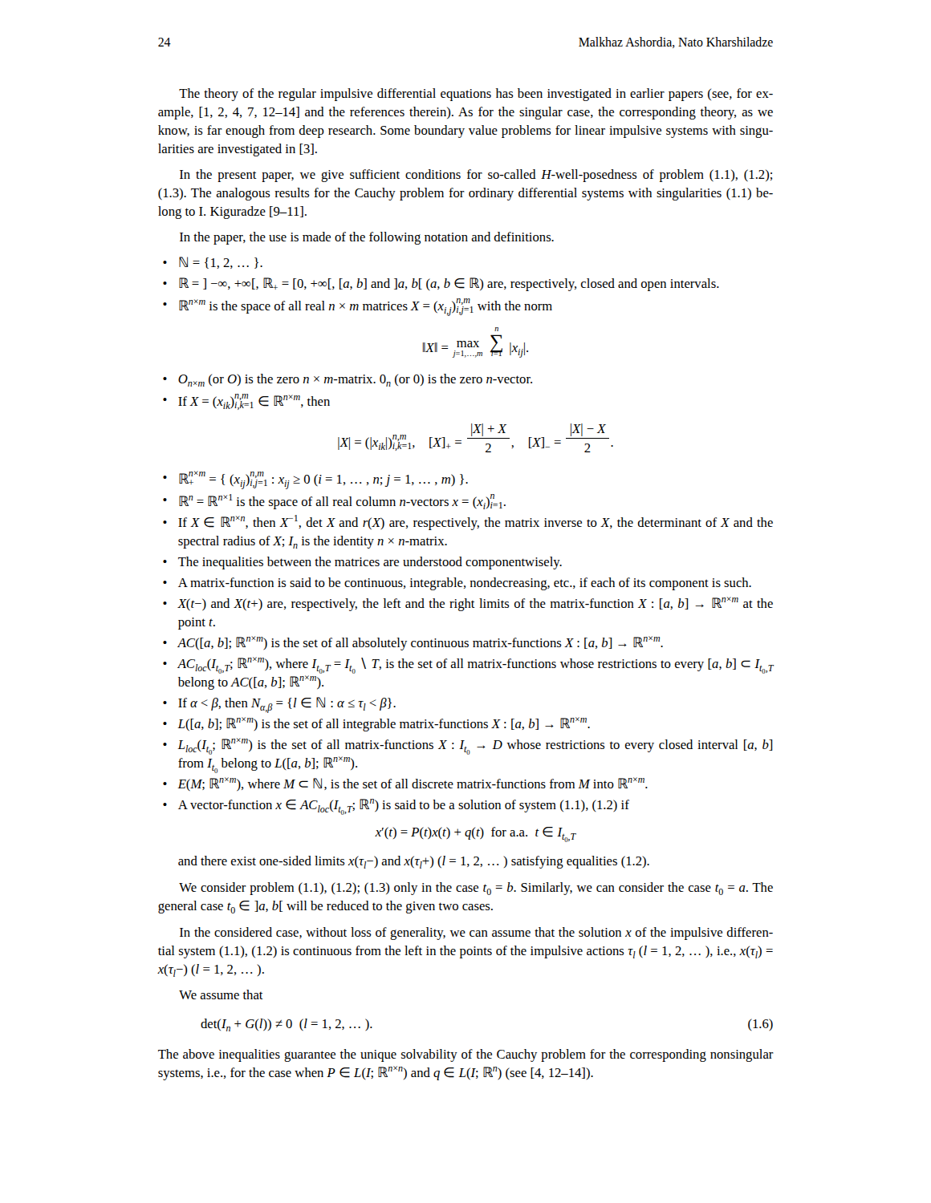24 Malkhaz Ashordia, Nato Kharshiladze
The theory of the regular impulsive differential equations has been investigated in earlier papers (see, for example, [1, 2, 4, 7, 12–14] and the references therein). As for the singular case, the corresponding theory, as we know, is far enough from deep research. Some boundary value problems for linear impulsive systems with singularities are investigated in [3].
In the present paper, we give sufficient conditions for so-called H-well-posedness of problem (1.1), (1.2); (1.3). The analogous results for the Cauchy problem for ordinary differential systems with singularities (1.1) belong to I. Kiguradze [9–11].
In the paper, the use is made of the following notation and definitions.
ℕ = {1, 2, … }.
ℝ = ] −∞, +∞[, ℝ+ = [0, +∞[, [a, b] and ]a, b[ (a, b ∈ ℝ) are, respectively, closed and open intervals.
ℝn×m is the space of all real n × m matrices X = (xi,j)n,m i,j=1 with the norm ‖X‖ = max j=1,…,m n∑i=1 |xij|.
On×m (or O) is the zero n × m-matrix. 0n (or 0) is the zero n-vector.
If X = (xik)n,m i,k=1 ∈ ℝn×m, then |X| = (|xik|)n,m i,k=1, [X]+ = |X| + X 2, [X]− = |X| − X 2.
ℝn×m+ = { (xij)n,m i,j=1 : xij ≥ 0 (i = 1, … , n; j = 1, … , m) }.
ℝn = ℝn×1 is the space of all real column n-vectors x = (xi)ni=1.
If X ∈ ℝn×n, then X−1, det X and r(X) are, respectively, the matrix inverse to X, the determinant of X and the spectral radius of X; In is the identity n × n-matrix.
The inequalities between the matrices are understood componentwisely.
A matrix-function is said to be continuous, integrable, nondecreasing, etc., if each of its component is such.
X(t−) and X(t+) are, respectively, the left and the right limits of the matrix-function X : [a, b] → ℝn×m at the point t.
AC([a, b]; ℝn×m) is the set of all absolutely continuous matrix-functions X : [a, b] → ℝn×m.
ACloc(It0,T; ℝn×m), where It0,T = It0 ∖ T, is the set of all matrix-functions whose restrictions to every [a, b] ⊂ It0,T belong to AC([a, b]; ℝn×m).
If α < β, then Nα,β = {l ∈ ℕ : α ≤ τl < β}.
L([a, b]; ℝn×m) is the set of all integrable matrix-functions X : [a, b] → ℝn×m.
Lloc(It0; ℝn×m) is the set of all matrix-functions X : It0 → D whose restrictions to every closed interval [a, b] from It0 belong to L([a, b]; ℝn×m).
E(M; ℝn×m), where M ⊂ ℕ, is the set of all discrete matrix-functions from M into ℝn×m.
A vector-function x ∈ ACloc(It0,T; ℝn) is said to be a solution of system (1.1), (1.2) if x′(t) = P(t)x(t) + q(t) for a.a. t ∈ It0,T and there exist one-sided limits x(τl−) and x(τl+) (l = 1, 2, … ) satisfying equalities (1.2).
We consider problem (1.1), (1.2); (1.3) only in the case t0 = b. Similarly, we can consider the case t0 = a. The general case t0 ∈ ]a, b[ will be reduced to the given two cases.
In the considered case, without loss of generality, we can assume that the solution x of the impulsive differential system (1.1), (1.2) is continuous from the left in the points of the impulsive actions τl (l = 1, 2, … ), i.e., x(τl) = x(τl−) (l = 1, 2, … ).
We assume that
det(In + G(l)) ≠ 0 (l = 1, 2, … ). (1.6)
The above inequalities guarantee the unique solvability of the Cauchy problem for the corresponding nonsingular systems, i.e., for the case when P ∈ L(I; ℝn×n) and q ∈ L(I; ℝn) (see [4, 12–14]).